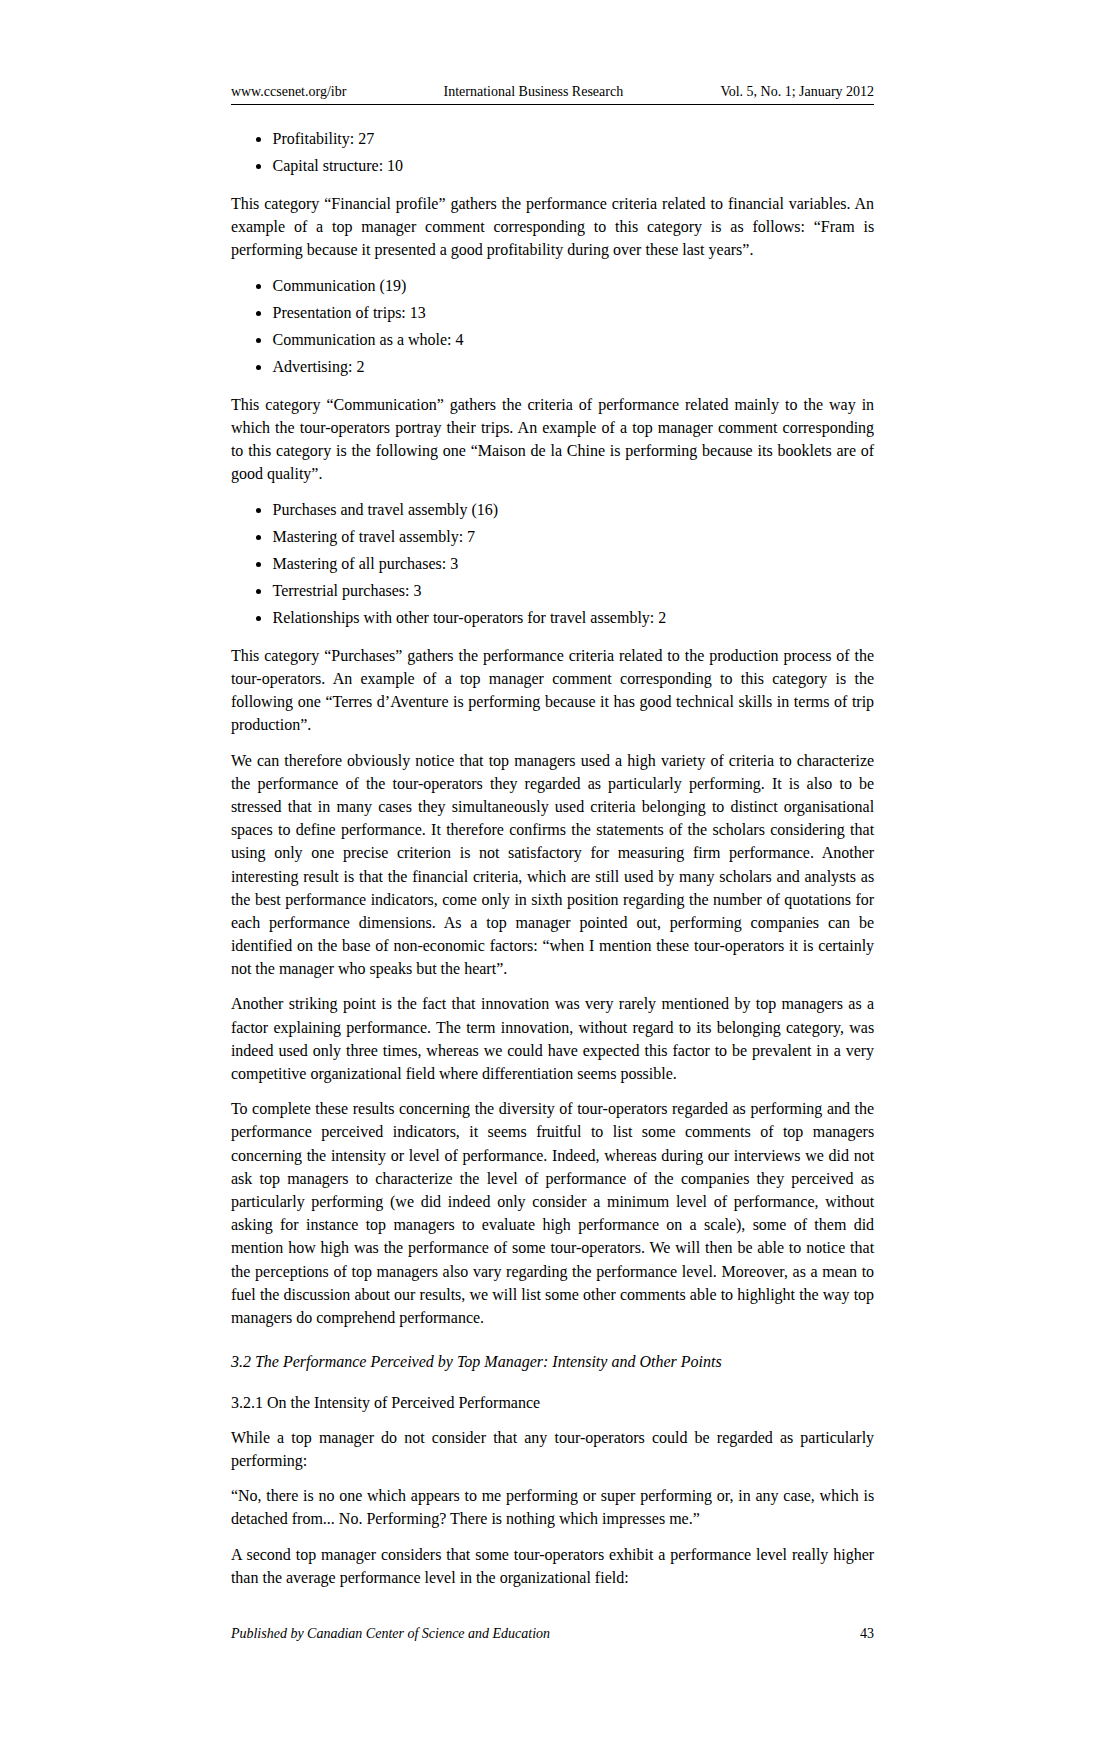www.ccsenet.org/ibr International Business Research Vol. 5, No. 1; January 2012
Profitability: 27
Capital structure: 10
This category “Financial profile” gathers the performance criteria related to financial variables. An example of a top manager comment corresponding to this category is as follows: “Fram is performing because it presented a good profitability during over these last years”.
Communication (19)
Presentation of trips: 13
Communication as a whole: 4
Advertising: 2
This category “Communication” gathers the criteria of performance related mainly to the way in which the tour-operators portray their trips. An example of a top manager comment corresponding to this category is the following one “Maison de la Chine is performing because its booklets are of good quality”.
Purchases and travel assembly (16)
Mastering of travel assembly: 7
Mastering of all purchases: 3
Terrestrial purchases: 3
Relationships with other tour-operators for travel assembly: 2
This category “Purchases” gathers the performance criteria related to the production process of the tour-operators. An example of a top manager comment corresponding to this category is the following one “Terres d’Aventure is performing because it has good technical skills in terms of trip production”.
We can therefore obviously notice that top managers used a high variety of criteria to characterize the performance of the tour-operators they regarded as particularly performing. It is also to be stressed that in many cases they simultaneously used criteria belonging to distinct organisational spaces to define performance. It therefore confirms the statements of the scholars considering that using only one precise criterion is not satisfactory for measuring firm performance. Another interesting result is that the financial criteria, which are still used by many scholars and analysts as the best performance indicators, come only in sixth position regarding the number of quotations for each performance dimensions. As a top manager pointed out, performing companies can be identified on the base of non-economic factors: “when I mention these tour-operators it is certainly not the manager who speaks but the heart”.
Another striking point is the fact that innovation was very rarely mentioned by top managers as a factor explaining performance. The term innovation, without regard to its belonging category, was indeed used only three times, whereas we could have expected this factor to be prevalent in a very competitive organizational field where differentiation seems possible.
To complete these results concerning the diversity of tour-operators regarded as performing and the performance perceived indicators, it seems fruitful to list some comments of top managers concerning the intensity or level of performance. Indeed, whereas during our interviews we did not ask top managers to characterize the level of performance of the companies they perceived as particularly performing (we did indeed only consider a minimum level of performance, without asking for instance top managers to evaluate high performance on a scale), some of them did mention how high was the performance of some tour-operators. We will then be able to notice that the perceptions of top managers also vary regarding the performance level. Moreover, as a mean to fuel the discussion about our results, we will list some other comments able to highlight the way top managers do comprehend performance.
3.2 The Performance Perceived by Top Manager: Intensity and Other Points
3.2.1 On the Intensity of Perceived Performance
While a top manager do not consider that any tour-operators could be regarded as particularly performing:
“No, there is no one which appears to me performing or super performing or, in any case, which is detached from... No. Performing? There is nothing which impresses me.”
A second top manager considers that some tour-operators exhibit a performance level really higher than the average performance level in the organizational field:
Published by Canadian Center of Science and Education 43